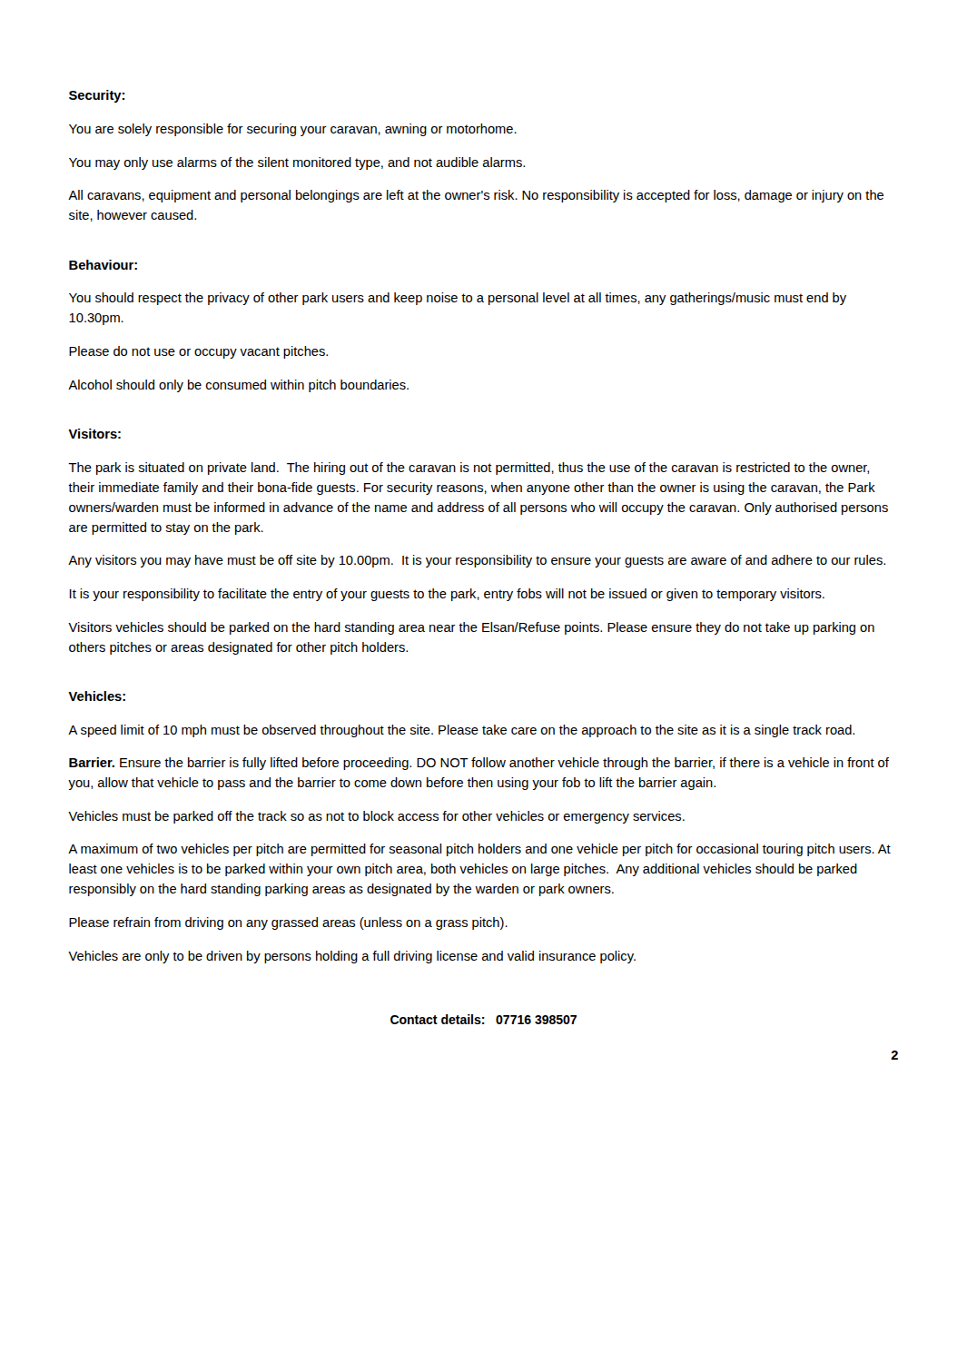Security:
You are solely responsible for securing your caravan, awning or motorhome.
You may only use alarms of the silent monitored type, and not audible alarms.
All caravans, equipment and personal belongings are left at the owner's risk. No responsibility is accepted for loss, damage or injury on the site, however caused.
Behaviour:
You should respect the privacy of other park users and keep noise to a personal level at all times, any gatherings/music must end by 10.30pm.
Please do not use or occupy vacant pitches.
Alcohol should only be consumed within pitch boundaries.
Visitors:
The park is situated on private land. The hiring out of the caravan is not permitted, thus the use of the caravan is restricted to the owner, their immediate family and their bona-fide guests. For security reasons, when anyone other than the owner is using the caravan, the Park owners/warden must be informed in advance of the name and address of all persons who will occupy the caravan. Only authorised persons are permitted to stay on the park.
Any visitors you may have must be off site by 10.00pm. It is your responsibility to ensure your guests are aware of and adhere to our rules.
It is your responsibility to facilitate the entry of your guests to the park, entry fobs will not be issued or given to temporary visitors.
Visitors vehicles should be parked on the hard standing area near the Elsan/Refuse points. Please ensure they do not take up parking on others pitches or areas designated for other pitch holders.
Vehicles:
A speed limit of 10 mph must be observed throughout the site. Please take care on the approach to the site as it is a single track road.
Barrier. Ensure the barrier is fully lifted before proceeding. DO NOT follow another vehicle through the barrier, if there is a vehicle in front of you, allow that vehicle to pass and the barrier to come down before then using your fob to lift the barrier again.
Vehicles must be parked off the track so as not to block access for other vehicles or emergency services.
A maximum of two vehicles per pitch are permitted for seasonal pitch holders and one vehicle per pitch for occasional touring pitch users. At least one vehicles is to be parked within your own pitch area, both vehicles on large pitches. Any additional vehicles should be parked responsibly on the hard standing parking areas as designated by the warden or park owners.
Please refrain from driving on any grassed areas (unless on a grass pitch).
Vehicles are only to be driven by persons holding a full driving license and valid insurance policy.
Contact details: 07716 398507
2